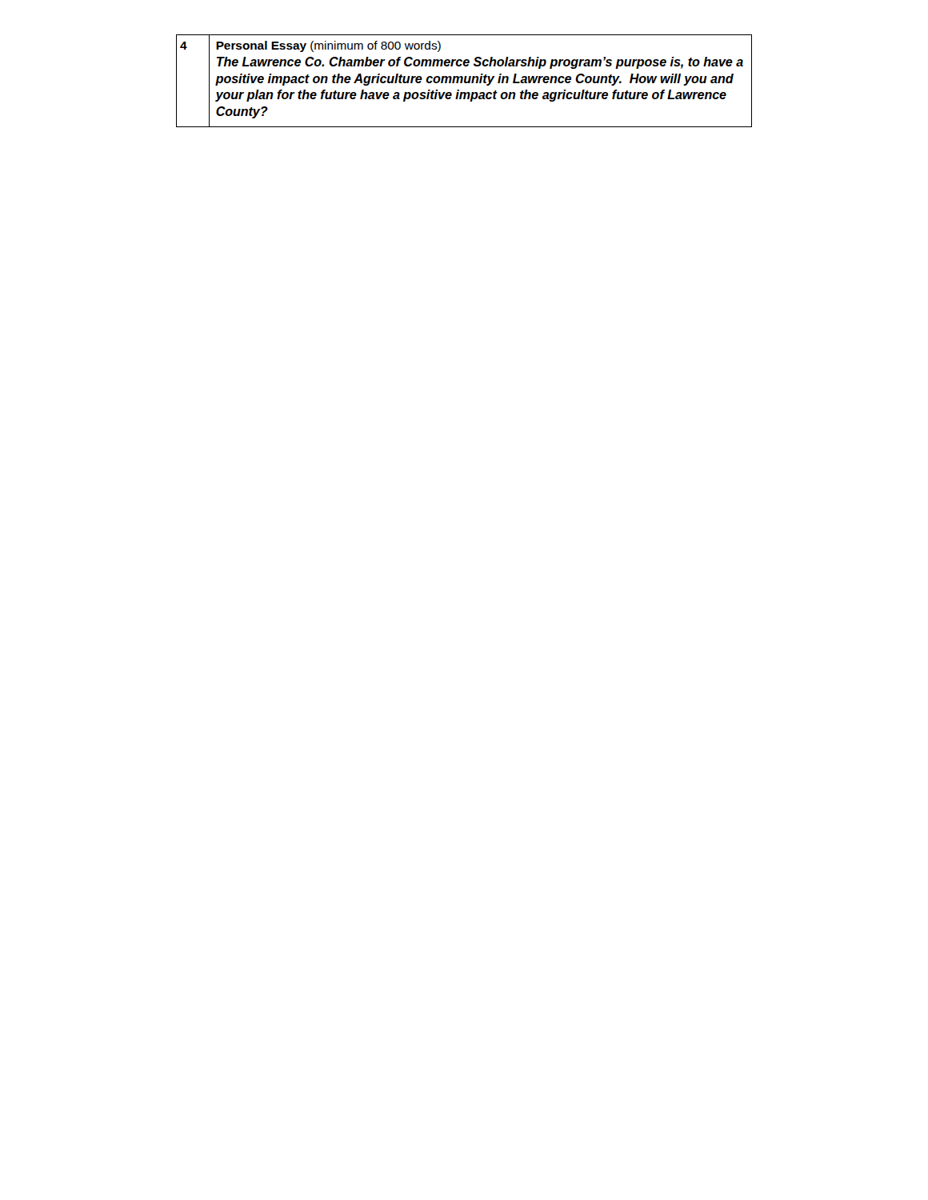4
Personal Essay (minimum of 800 words)
The Lawrence Co. Chamber of Commerce Scholarship program’s purpose is, to have a positive impact on the Agriculture community in Lawrence County. How will you and your plan for the future have a positive impact on the agriculture future of Lawrence County?